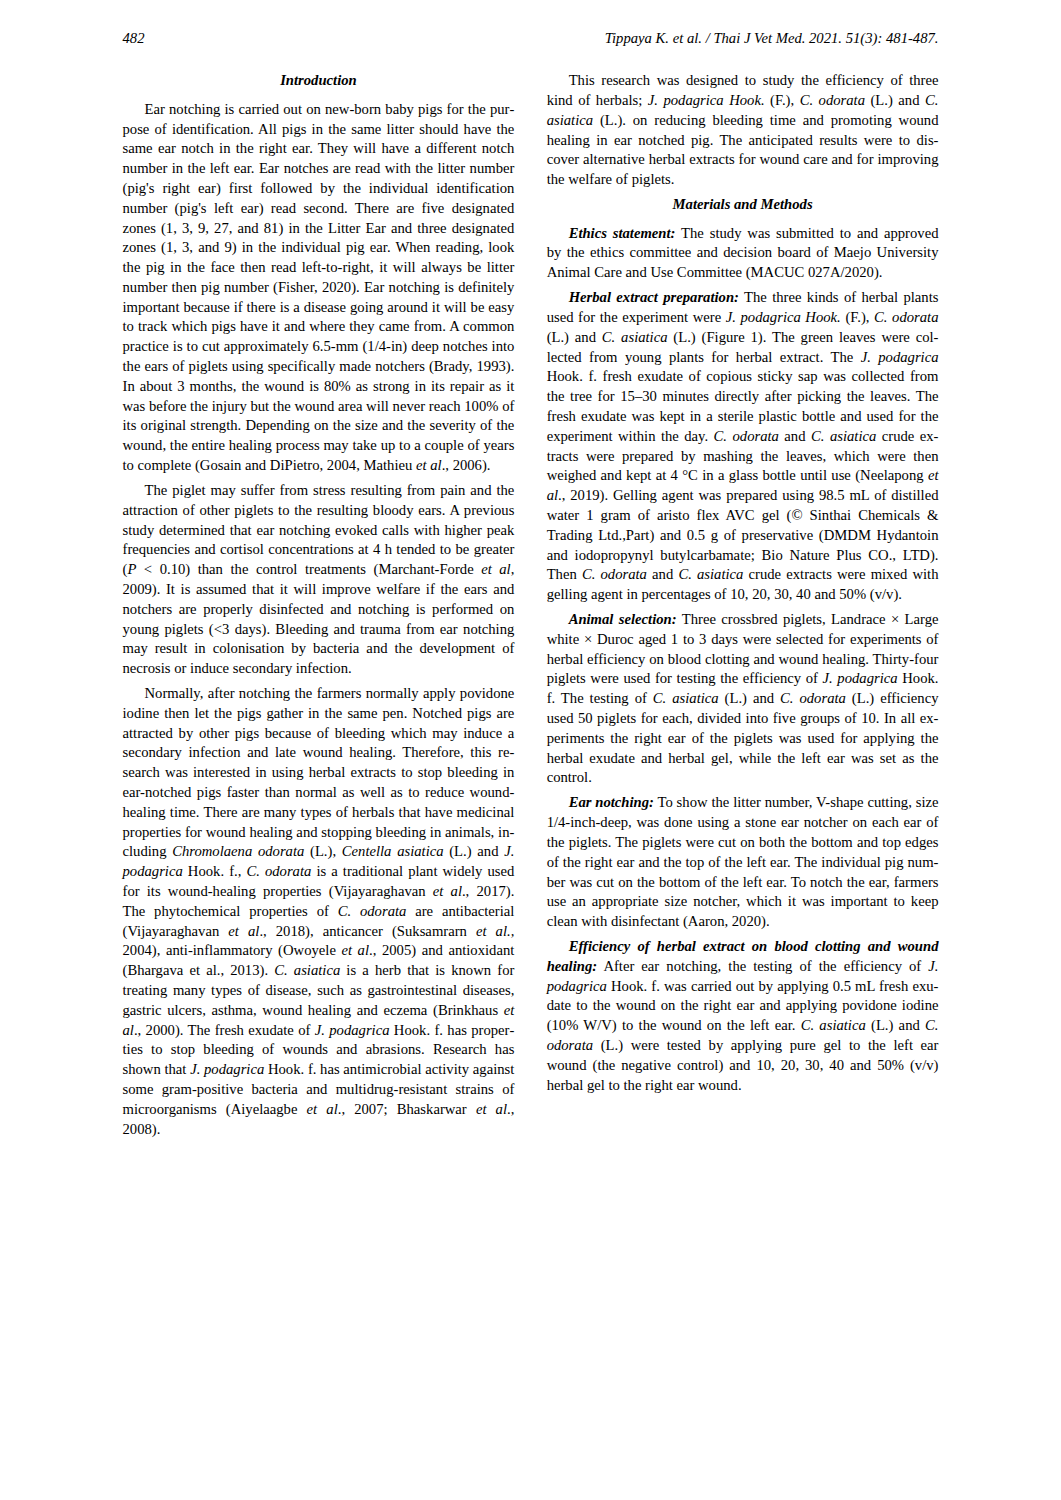482 Tippaya K. et al. / Thai J Vet Med. 2021. 51(3): 481-487.
Introduction
Ear notching is carried out on new-born baby pigs for the purpose of identification. All pigs in the same litter should have the same ear notch in the right ear. They will have a different notch number in the left ear. Ear notches are read with the litter number (pig's right ear) first followed by the individual identification number (pig's left ear) read second. There are five designated zones (1, 3, 9, 27, and 81) in the Litter Ear and three designated zones (1, 3, and 9) in the individual pig ear. When reading, look the pig in the face then read left-to-right, it will always be litter number then pig number (Fisher, 2020). Ear notching is definitely important because if there is a disease going around it will be easy to track which pigs have it and where they came from. A common practice is to cut approximately 6.5-mm (1/4-in) deep notches into the ears of piglets using specifically made notchers (Brady, 1993). In about 3 months, the wound is 80% as strong in its repair as it was before the injury but the wound area will never reach 100% of its original strength. Depending on the size and the severity of the wound, the entire healing process may take up to a couple of years to complete (Gosain and DiPietro, 2004, Mathieu et al., 2006).
The piglet may suffer from stress resulting from pain and the attraction of other piglets to the resulting bloody ears. A previous study determined that ear notching evoked calls with higher peak frequencies and cortisol concentrations at 4 h tended to be greater (P < 0.10) than the control treatments (Marchant-Forde et al, 2009). It is assumed that it will improve welfare if the ears and notchers are properly disinfected and notching is performed on young piglets (<3 days). Bleeding and trauma from ear notching may result in colonisation by bacteria and the development of necrosis or induce secondary infection.
Normally, after notching the farmers normally apply povidone iodine then let the pigs gather in the same pen. Notched pigs are attracted by other pigs because of bleeding which may induce a secondary infection and late wound healing. Therefore, this research was interested in using herbal extracts to stop bleeding in ear-notched pigs faster than normal as well as to reduce wound-healing time. There are many types of herbals that have medicinal properties for wound healing and stopping bleeding in animals, including Chromolaena odorata (L.), Centella asiatica (L.) and J. podagrica Hook. f., C. odorata is a traditional plant widely used for its wound-healing properties (Vijayaraghavan et al., 2017). The phytochemical properties of C. odorata are antibacterial (Vijayaraghavan et al., 2018), anticancer (Suksamrarn et al., 2004), anti-inflammatory (Owoyele et al., 2005) and antioxidant (Bhargava et al., 2013). C. asiatica is a herb that is known for treating many types of disease, such as gastrointestinal diseases, gastric ulcers, asthma, wound healing and eczema (Brinkhaus et al., 2000). The fresh exudate of J. podagrica Hook. f. has properties to stop bleeding of wounds and abrasions. Research has shown that J. podagrica Hook. f. has antimicrobial activity against some gram-positive bacteria and multidrug-resistant strains of microorganisms (Aiyelaagbe et al., 2007; Bhaskarwar et al., 2008).
This research was designed to study the efficiency of three kind of herbals; J. podagrica Hook. (F.), C. odorata (L.) and C. asiatica (L.). on reducing bleeding time and promoting wound healing in ear notched pig. The anticipated results were to discover alternative herbal extracts for wound care and for improving the welfare of piglets.
Materials and Methods
Ethics statement: The study was submitted to and approved by the ethics committee and decision board of Maejo University Animal Care and Use Committee (MACUC 027A/2020).
Herbal extract preparation: The three kinds of herbal plants used for the experiment were J. podagrica Hook. (F.), C. odorata (L.) and C. asiatica (L.) (Figure 1). The green leaves were collected from young plants for herbal extract. The J. podagrica Hook. f. fresh exudate of copious sticky sap was collected from the tree for 15–30 minutes directly after picking the leaves. The fresh exudate was kept in a sterile plastic bottle and used for the experiment within the day. C. odorata and C. asiatica crude extracts were prepared by mashing the leaves, which were then weighed and kept at 4 °C in a glass bottle until use (Neelapong et al., 2019). Gelling agent was prepared using 98.5 mL of distilled water 1 gram of aristo flex AVC gel (© Sinthai Chemicals & Trading Ltd.,Part) and 0.5 g of preservative (DMDM Hydantoin and iodopropynyl butylcarbamate; Bio Nature Plus CO., LTD). Then C. odorata and C. asiatica crude extracts were mixed with gelling agent in percentages of 10, 20, 30, 40 and 50% (v/v).
Animal selection: Three crossbred piglets, Landrace × Large white × Duroc aged 1 to 3 days were selected for experiments of herbal efficiency on blood clotting and wound healing. Thirty-four piglets were used for testing the efficiency of J. podagrica Hook. f. The testing of C. asiatica (L.) and C. odorata (L.) efficiency used 50 piglets for each, divided into five groups of 10. In all experiments the right ear of the piglets was used for applying the herbal exudate and herbal gel, while the left ear was set as the control.
Ear notching: To show the litter number, V-shape cutting, size 1/4-inch-deep, was done using a stone ear notcher on each ear of the piglets. The piglets were cut on both the bottom and top edges of the right ear and the top of the left ear. The individual pig number was cut on the bottom of the left ear. To notch the ear, farmers use an appropriate size notcher, which it was important to keep clean with disinfectant (Aaron, 2020).
Efficiency of herbal extract on blood clotting and wound healing: After ear notching, the testing of the efficiency of J. podagrica Hook. f. was carried out by applying 0.5 mL fresh exudate to the wound on the right ear and applying povidone iodine (10% W/V) to the wound on the left ear. C. asiatica (L.) and C. odorata (L.) were tested by applying pure gel to the left ear wound (the negative control) and 10, 20, 30, 40 and 50% (v/v) herbal gel to the right ear wound.